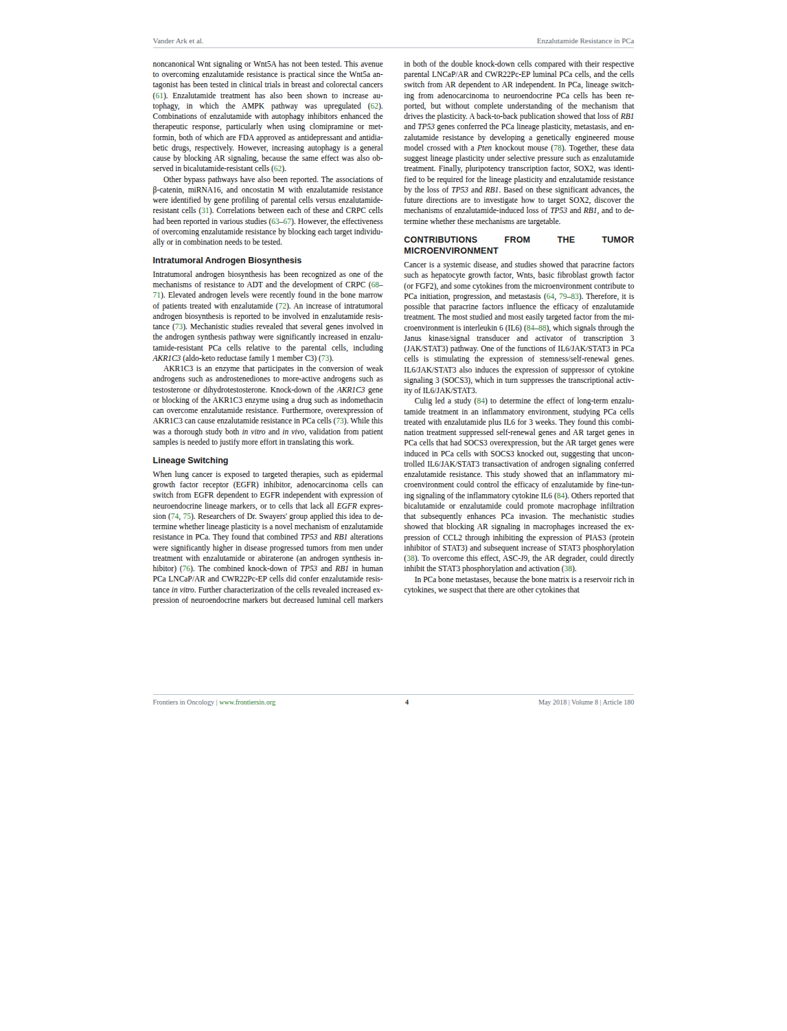Vander Ark et al.
Enzalutamide Resistance in PCa
noncanonical Wnt signaling or Wnt5A has not been tested. This avenue to overcoming enzalutamide resistance is practical since the Wnt5a antagonist has been tested in clinical trials in breast and colorectal cancers (61). Enzalutamide treatment has also been shown to increase autophagy, in which the AMPK pathway was upregulated (62). Combinations of enzalutamide with autophagy inhibitors enhanced the therapeutic response, particularly when using clomipramine or metformin, both of which are FDA approved as antidepressant and antidiabetic drugs, respectively. However, increasing autophagy is a general cause by blocking AR signaling, because the same effect was also observed in bicalutamide-resistant cells (62).
Other bypass pathways have also been reported. The associations of β-catenin, miRNA16, and oncostatin M with enzalutamide resistance were identified by gene profiling of parental cells versus enzalutamide-resistant cells (31). Correlations between each of these and CRPC cells had been reported in various studies (63–67). However, the effectiveness of overcoming enzalutamide resistance by blocking each target individually or in combination needs to be tested.
Intratumoral Androgen Biosynthesis
Intratumoral androgen biosynthesis has been recognized as one of the mechanisms of resistance to ADT and the development of CRPC (68–71). Elevated androgen levels were recently found in the bone marrow of patients treated with enzalutamide (72). An increase of intratumoral androgen biosynthesis is reported to be involved in enzalutamide resistance (73). Mechanistic studies revealed that several genes involved in the androgen synthesis pathway were significantly increased in enzalutamide-resistant PCa cells relative to the parental cells, including AKR1C3 (aldo-keto reductase family 1 member C3) (73).
AKR1C3 is an enzyme that participates in the conversion of weak androgens such as androstenediones to more-active androgens such as testosterone or dihydrotestosterone. Knock-down of the AKR1C3 gene or blocking of the AKR1C3 enzyme using a drug such as indomethacin can overcome enzalutamide resistance. Furthermore, overexpression of AKR1C3 can cause enzalutamide resistance in PCa cells (73). While this was a thorough study both in vitro and in vivo, validation from patient samples is needed to justify more effort in translating this work.
Lineage Switching
When lung cancer is exposed to targeted therapies, such as epidermal growth factor receptor (EGFR) inhibitor, adenocarcinoma cells can switch from EGFR dependent to EGFR independent with expression of neuroendocrine lineage markers, or to cells that lack all EGFR expression (74, 75). Researchers of Dr. Swayers' group applied this idea to determine whether lineage plasticity is a novel mechanism of enzalutamide resistance in PCa. They found that combined TP53 and RB1 alterations were significantly higher in disease progressed tumors from men under treatment with enzalutamide or abiraterone (an androgen synthesis inhibitor) (76). The combined knock-down of TP53 and RB1 in human PCa LNCaP/AR and CWR22Pc-EP cells did confer enzalutamide resistance in vitro. Further characterization of the cells revealed increased expression of neuroendocrine markers but decreased luminal cell markers in both of the double knock-down cells compared with their respective parental LNCaP/AR and CWR22Pc-EP luminal PCa cells, and the cells switch from AR dependent to AR independent. In PCa, lineage switching from adenocarcinoma to neuroendocrine PCa cells has been reported, but without complete understanding of the mechanism that drives the plasticity. A back-to-back publication showed that loss of RB1 and TP53 genes conferred the PCa lineage plasticity, metastasis, and enzalutamide resistance by developing a genetically engineered mouse model crossed with a Pten knockout mouse (78). Together, these data suggest lineage plasticity under selective pressure such as enzalutamide treatment. Finally, pluripotency transcription factor, SOX2, was identified to be required for the lineage plasticity and enzalutamide resistance by the loss of TP53 and RB1. Based on these significant advances, the future directions are to investigate how to target SOX2, discover the mechanisms of enzalutamide-induced loss of TP53 and RB1, and to determine whether these mechanisms are targetable.
Contributions From the Tumor Microenvironment
Cancer is a systemic disease, and studies showed that paracrine factors such as hepatocyte growth factor, Wnts, basic fibroblast growth factor (or FGF2), and some cytokines from the microenvironment contribute to PCa initiation, progression, and metastasis (64, 79–83). Therefore, it is possible that paracrine factors influence the efficacy of enzalutamide treatment. The most studied and most easily targeted factor from the microenvironment is interleukin 6 (IL6) (84–88), which signals through the Janus kinase/signal transducer and activator of transcription 3 (JAK/STAT3) pathway. One of the functions of IL6/JAK/STAT3 in PCa cells is stimulating the expression of stemness/self-renewal genes. IL6/JAK/STAT3 also induces the expression of suppressor of cytokine signaling 3 (SOCS3), which in turn suppresses the transcriptional activity of IL6/JAK/STAT3.
Culig led a study (84) to determine the effect of long-term enzalutamide treatment in an inflammatory environment, studying PCa cells treated with enzalutamide plus IL6 for 3 weeks. They found this combination treatment suppressed self-renewal genes and AR target genes in PCa cells that had SOCS3 overexpression, but the AR target genes were induced in PCa cells with SOCS3 knocked out, suggesting that uncontrolled IL6/JAK/STAT3 transactivation of androgen signaling conferred enzalutamide resistance. This study showed that an inflammatory microenvironment could control the efficacy of enzalutamide by fine-tuning signaling of the inflammatory cytokine IL6 (84). Others reported that bicalutamide or enzalutamide could promote macrophage infiltration that subsequently enhances PCa invasion. The mechanistic studies showed that blocking AR signaling in macrophages increased the expression of CCL2 through inhibiting the expression of PIAS3 (protein inhibitor of STAT3) and subsequent increase of STAT3 phosphorylation (38). To overcome this effect, ASC-J9, the AR degrader, could directly inhibit the STAT3 phosphorylation and activation (38).
In PCa bone metastases, because the bone matrix is a reservoir rich in cytokines, we suspect that there are other cytokines that
Frontiers in Oncology | www.frontiersin.org
4
May 2018 | Volume 8 | Article 180